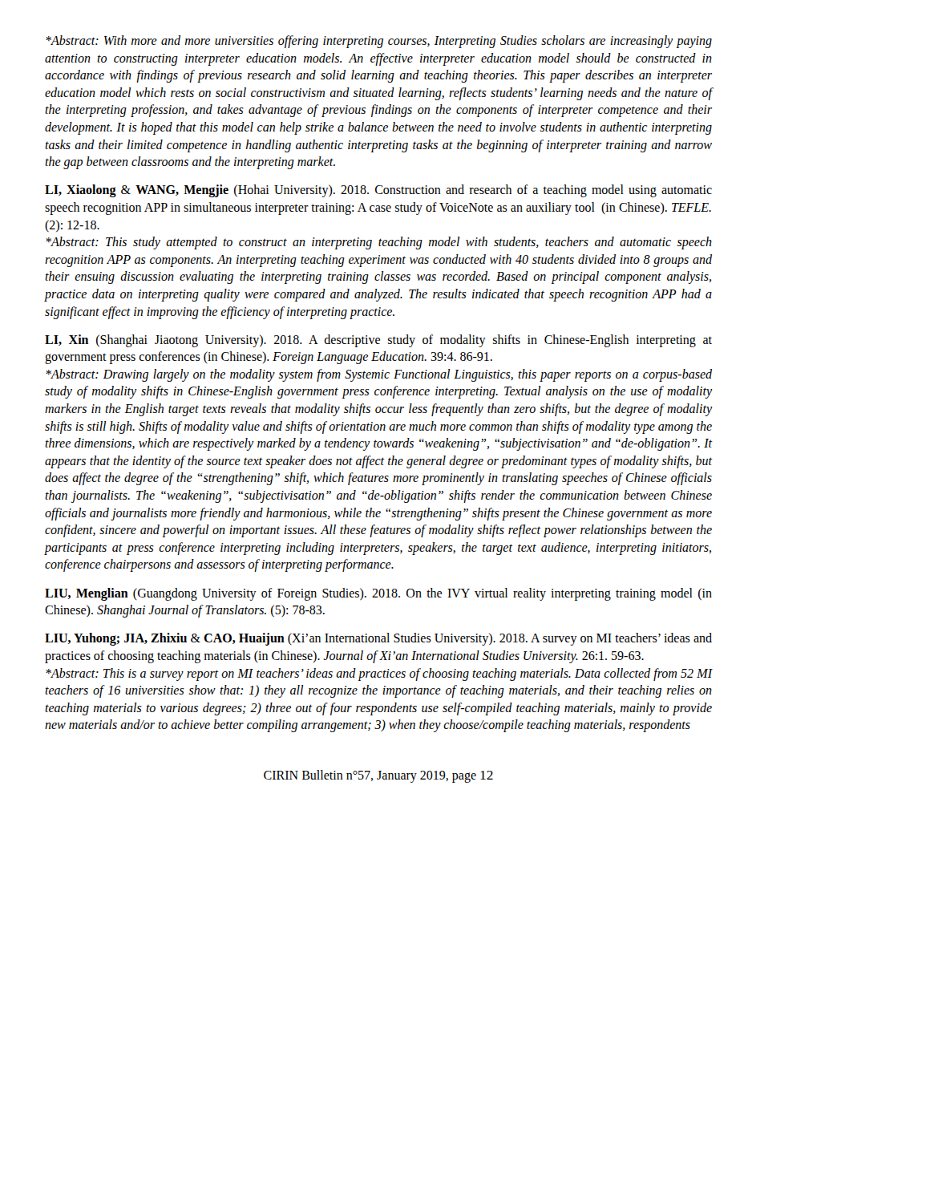*Abstract: With more and more universities offering interpreting courses, Interpreting Studies scholars are increasingly paying attention to constructing interpreter education models. An effective interpreter education model should be constructed in accordance with findings of previous research and solid learning and teaching theories. This paper describes an interpreter education model which rests on social constructivism and situated learning, reflects students’ learning needs and the nature of the interpreting profession, and takes advantage of previous findings on the components of interpreter competence and their development. It is hoped that this model can help strike a balance between the need to involve students in authentic interpreting tasks and their limited competence in handling authentic interpreting tasks at the beginning of interpreter training and narrow the gap between classrooms and the interpreting market.
LI, Xiaolong & WANG, Mengjie (Hohai University). 2018. Construction and research of a teaching model using automatic speech recognition APP in simultaneous interpreter training: A case study of VoiceNote as an auxiliary tool (in Chinese). TEFLE. (2): 12-18.
*Abstract: This study attempted to construct an interpreting teaching model with students, teachers and automatic speech recognition APP as components. An interpreting teaching experiment was conducted with 40 students divided into 8 groups and their ensuing discussion evaluating the interpreting training classes was recorded. Based on principal component analysis, practice data on interpreting quality were compared and analyzed. The results indicated that speech recognition APP had a significant effect in improving the efficiency of interpreting practice.
LI, Xin (Shanghai Jiaotong University). 2018. A descriptive study of modality shifts in Chinese-English interpreting at government press conferences (in Chinese). Foreign Language Education. 39:4. 86-91.
*Abstract: Drawing largely on the modality system from Systemic Functional Linguistics, this paper reports on a corpus-based study of modality shifts in Chinese-English government press conference interpreting. Textual analysis on the use of modality markers in the English target texts reveals that modality shifts occur less frequently than zero shifts, but the degree of modality shifts is still high. Shifts of modality value and shifts of orientation are much more common than shifts of modality type among the three dimensions, which are respectively marked by a tendency towards “weakening”, “subjectivisation” and “de-obligation”. It appears that the identity of the source text speaker does not affect the general degree or predominant types of modality shifts, but does affect the degree of the “strengthening” shift, which features more prominently in translating speeches of Chinese officials than journalists. The “weakening”, “subjectivisation” and “de-obligation” shifts render the communication between Chinese officials and journalists more friendly and harmonious, while the “strengthening” shifts present the Chinese government as more confident, sincere and powerful on important issues. All these features of modality shifts reflect power relationships between the participants at press conference interpreting including interpreters, speakers, the target text audience, interpreting initiators, conference chairpersons and assessors of interpreting performance.
LIU, Menglian (Guangdong University of Foreign Studies). 2018. On the IVY virtual reality interpreting training model (in Chinese). Shanghai Journal of Translators. (5): 78-83.
LIU, Yuhong; JIA, Zhixiu & CAO, Huaijun (Xi’an International Studies University). 2018. A survey on MI teachers’ ideas and practices of choosing teaching materials (in Chinese). Journal of Xi’an International Studies University. 26:1. 59-63.
*Abstract: This is a survey report on MI teachers’ ideas and practices of choosing teaching materials. Data collected from 52 MI teachers of 16 universities show that: 1) they all recognize the importance of teaching materials, and their teaching relies on teaching materials to various degrees; 2) three out of four respondents use self-compiled teaching materials, mainly to provide new materials and/or to achieve better compiling arrangement; 3) when they choose/compile teaching materials, respondents
CIRIN Bulletin n°57, January 2019, page 12